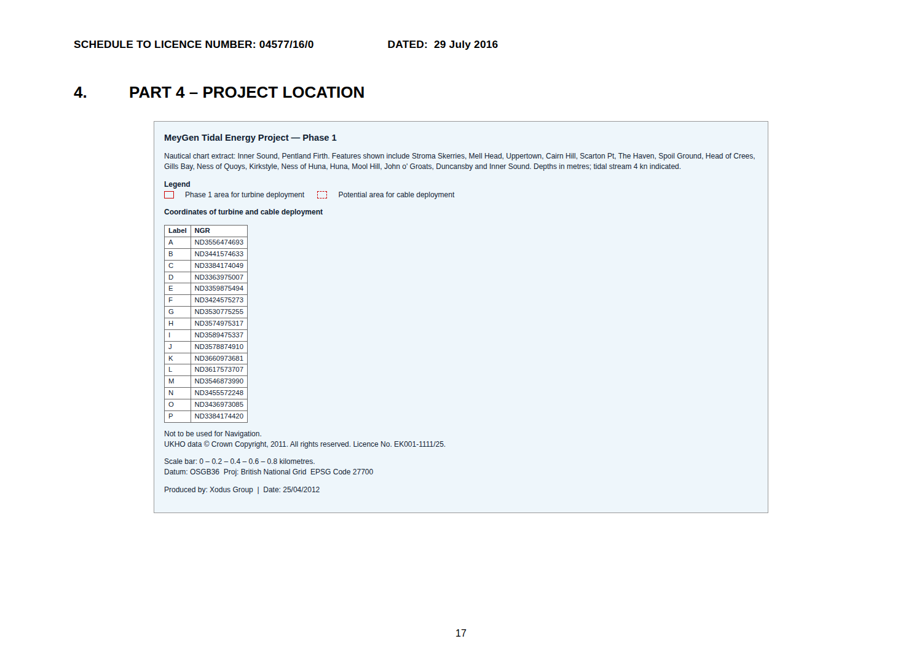SCHEDULE TO LICENCE NUMBER: 04577/16/0 DATED: 29 July 2016
4. PART 4 – PROJECT LOCATION
MeyGen Tidal Energy Project — Phase 1
Nautical chart extract: Inner Sound, Pentland Firth. Features shown include Stroma Skerries, Mell Head, Uppertown, Cairn Hill, Scarton Pt, The Haven, Spoil Ground, Head of Crees, Gills Bay, Ness of Quoys, Kirkstyle, Ness of Huna, Huna, Mool Hill, John o' Groats, Duncansby and Inner Sound. Depths in metres; tidal stream 4 kn indicated.
Legend
Phase 1 area for turbine deployment Potential area for cable deployment
Coordinates of turbine and cable deployment
| Label | NGR |
| --- | --- |
| A | ND3556474693 |
| B | ND3441574633 |
| C | ND3384174049 |
| D | ND3363975007 |
| E | ND3359875494 |
| F | ND3424575273 |
| G | ND3530775255 |
| H | ND3574975317 |
| I | ND3589475337 |
| J | ND3578874910 |
| K | ND3660973681 |
| L | ND3617573707 |
| M | ND3546873990 |
| N | ND3455572248 |
| O | ND3436973085 |
| P | ND3384174420 |
Not to be used for Navigation.
UKHO data © Crown Copyright, 2011. All rights reserved. Licence No. EK001-1111/25.
Scale bar: 0 – 0.2 – 0.4 – 0.6 – 0.8 kilometres.
Datum: OSGB36 Proj: British National Grid EPSG Code 27700
Produced by: Xodus Group | Date: 25/04/2012
17